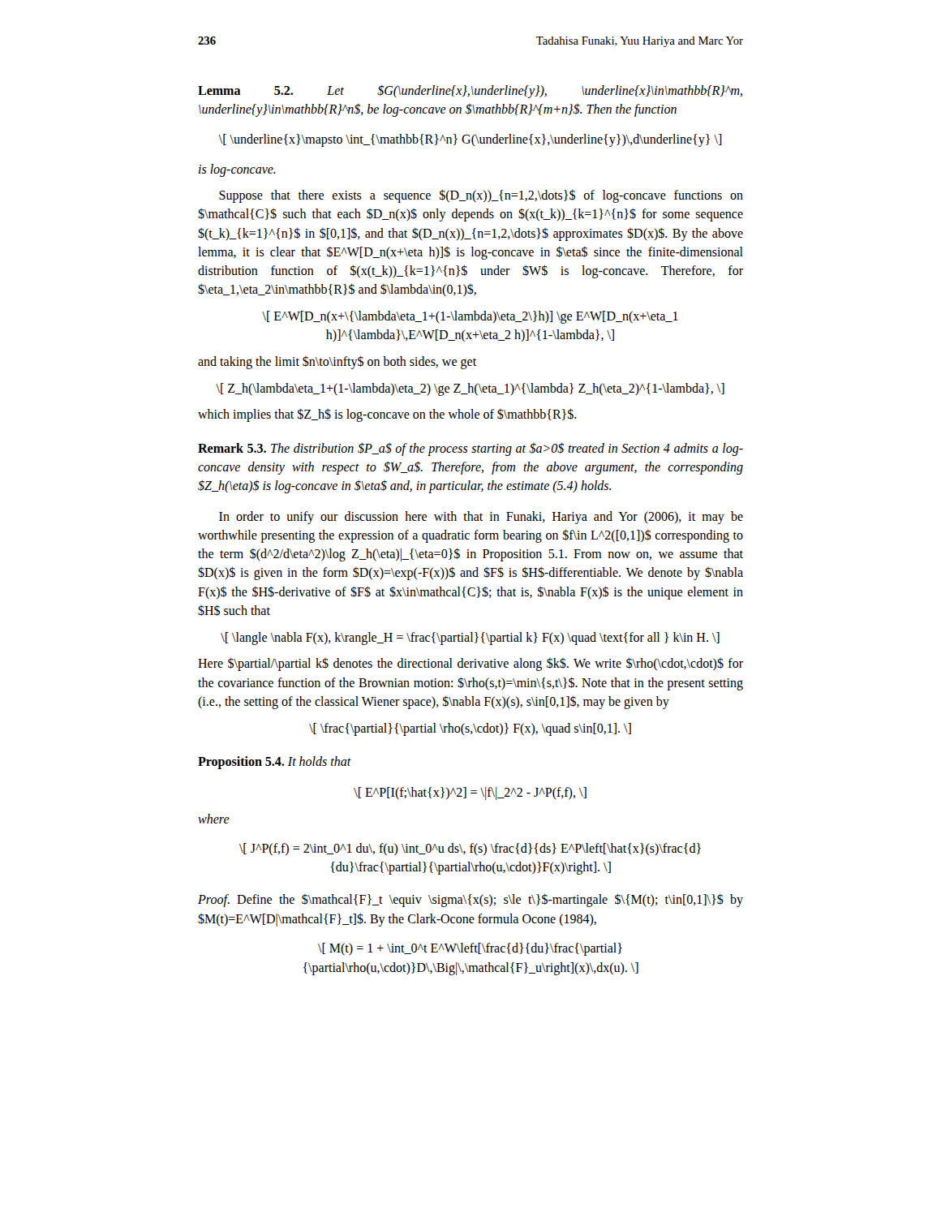236 Tadahisa Funaki, Yuu Hariya and Marc Yor
Lemma 5.2. Let $G(\underline{x},\underline{y}), \underline{x}\in\mathbb{R}^m, \underline{y}\in\mathbb{R}^n$, be log-concave on $\mathbb{R}^{m+n}$. Then the function
\[ \underline{x}\mapsto \int_{\mathbb{R}^n} G(\underline{x},\underline{y})\,d\underline{y} \]
is log-concave.
Suppose that there exists a sequence $(D_n(x))_{n=1,2,\dots}$ of log-concave functions on $\mathcal{C}$ such that each $D_n(x)$ only depends on $(x(t_k))_{k=1}^{n}$ for some sequence $(t_k)_{k=1}^{n}$ in $[0,1]$, and that $(D_n(x))_{n=1,2,\dots}$ approximates $D(x)$. By the above lemma, it is clear that $E^W[D_n(x+\eta h)]$ is log-concave in $\eta$ since the finite-dimensional distribution function of $(x(t_k))_{k=1}^{n}$ under $W$ is log-concave. Therefore, for $\eta_1,\eta_2\in\mathbb{R}$ and $\lambda\in(0,1)$,
\[ E^W[D_n(x+\{\lambda\eta_1+(1-\lambda)\eta_2\}h)] \ge E^W[D_n(x+\eta_1 h)]^{\lambda}\,E^W[D_n(x+\eta_2 h)]^{1-\lambda}, \]
and taking the limit $n\to\infty$ on both sides, we get
\[ Z_h(\lambda\eta_1+(1-\lambda)\eta_2) \ge Z_h(\eta_1)^{\lambda} Z_h(\eta_2)^{1-\lambda}, \]
which implies that $Z_h$ is log-concave on the whole of $\mathbb{R}$.
Remark 5.3. The distribution $P_a$ of the process starting at $a>0$ treated in Section 4 admits a log-concave density with respect to $W_a$. Therefore, from the above argument, the corresponding $Z_h(\eta)$ is log-concave in $\eta$ and, in particular, the estimate (5.4) holds.
In order to unify our discussion here with that in Funaki, Hariya and Yor (2006), it may be worthwhile presenting the expression of a quadratic form bearing on $f\in L^2([0,1])$ corresponding to the term $(d^2/d\eta^2)\log Z_h(\eta)|_{\eta=0}$ in Proposition 5.1. From now on, we assume that $D(x)$ is given in the form $D(x)=\exp(-F(x))$ and $F$ is $H$-differentiable. We denote by $\nabla F(x)$ the $H$-derivative of $F$ at $x\in\mathcal{C}$; that is, $\nabla F(x)$ is the unique element in $H$ such that
\[ \langle \nabla F(x), k\rangle_H = \frac{\partial}{\partial k} F(x) \quad \text{for all } k\in H. \]
Here $\partial/\partial k$ denotes the directional derivative along $k$. We write $\rho(\cdot,\cdot)$ for the covariance function of the Brownian motion: $\rho(s,t)=\min\{s,t\}$. Note that in the present setting (i.e., the setting of the classical Wiener space), $\nabla F(x)(s), s\in[0,1]$, may be given by
\[ \frac{\partial}{\partial \rho(s,\cdot)} F(x), \quad s\in[0,1]. \]
Proposition 5.4. It holds that
\[ E^P[I(f;\hat{x})^2] = \|f\|_2^2 - J^P(f,f), \]
where
\[ J^P(f,f) = 2\int_0^1 du\, f(u) \int_0^u ds\, f(s) \frac{d}{ds} E^P\left[\hat{x}(s)\frac{d}{du}\frac{\partial}{\partial\rho(u,\cdot)}F(x)\right]. \]
Proof. Define the $\mathcal{F}_t \equiv \sigma\{x(s); s\le t\}$-martingale $\{M(t); t\in[0,1]\}$ by $M(t)=E^W[D|\mathcal{F}_t]$. By the Clark-Ocone formula Ocone (1984),
\[ M(t) = 1 + \int_0^t E^W\left[\frac{d}{du}\frac{\partial}{\partial\rho(u,\cdot)}D\,\Big|\,\mathcal{F}_u\right](x)\,dx(u). \]